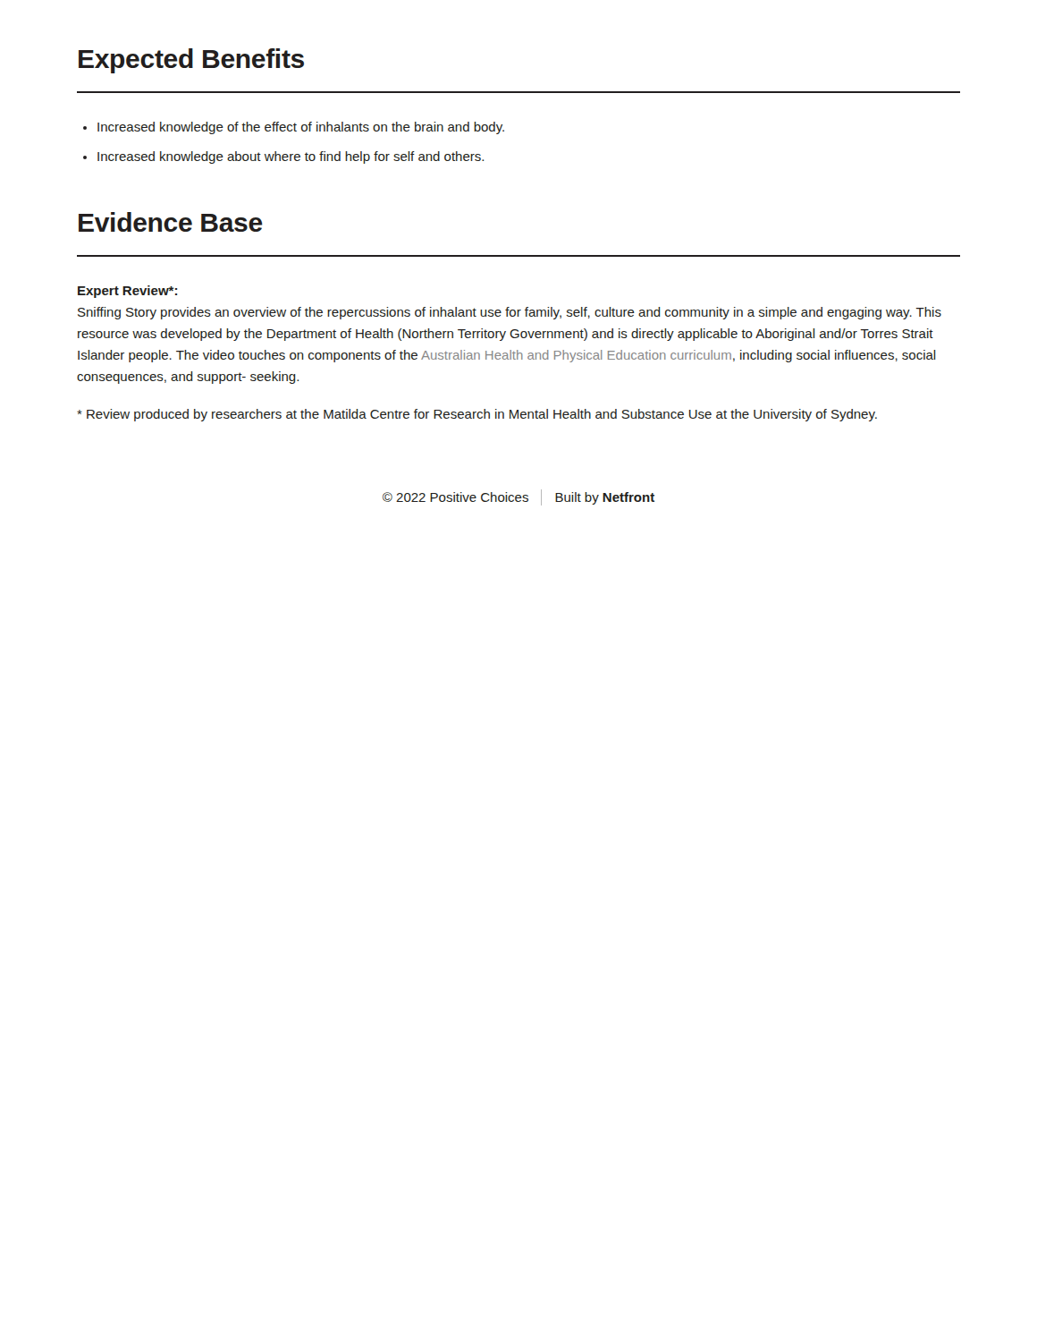Expected Benefits
Increased knowledge of the effect of inhalants on the brain and body.
Increased knowledge about where to find help for self and others.
Evidence Base
Expert Review*:
Sniffing Story provides an overview of the repercussions of inhalant use for family, self, culture and community in a simple and engaging way. This resource was developed by the Department of Health (Northern Territory Government) and is directly applicable to Aboriginal and/or Torres Strait Islander people. The video touches on components of the Australian Health and Physical Education curriculum, including social influences, social consequences, and support- seeking.
* Review produced by researchers at the Matilda Centre for Research in Mental Health and Substance Use at the University of Sydney.
© 2022 Positive Choices Built by Netfront